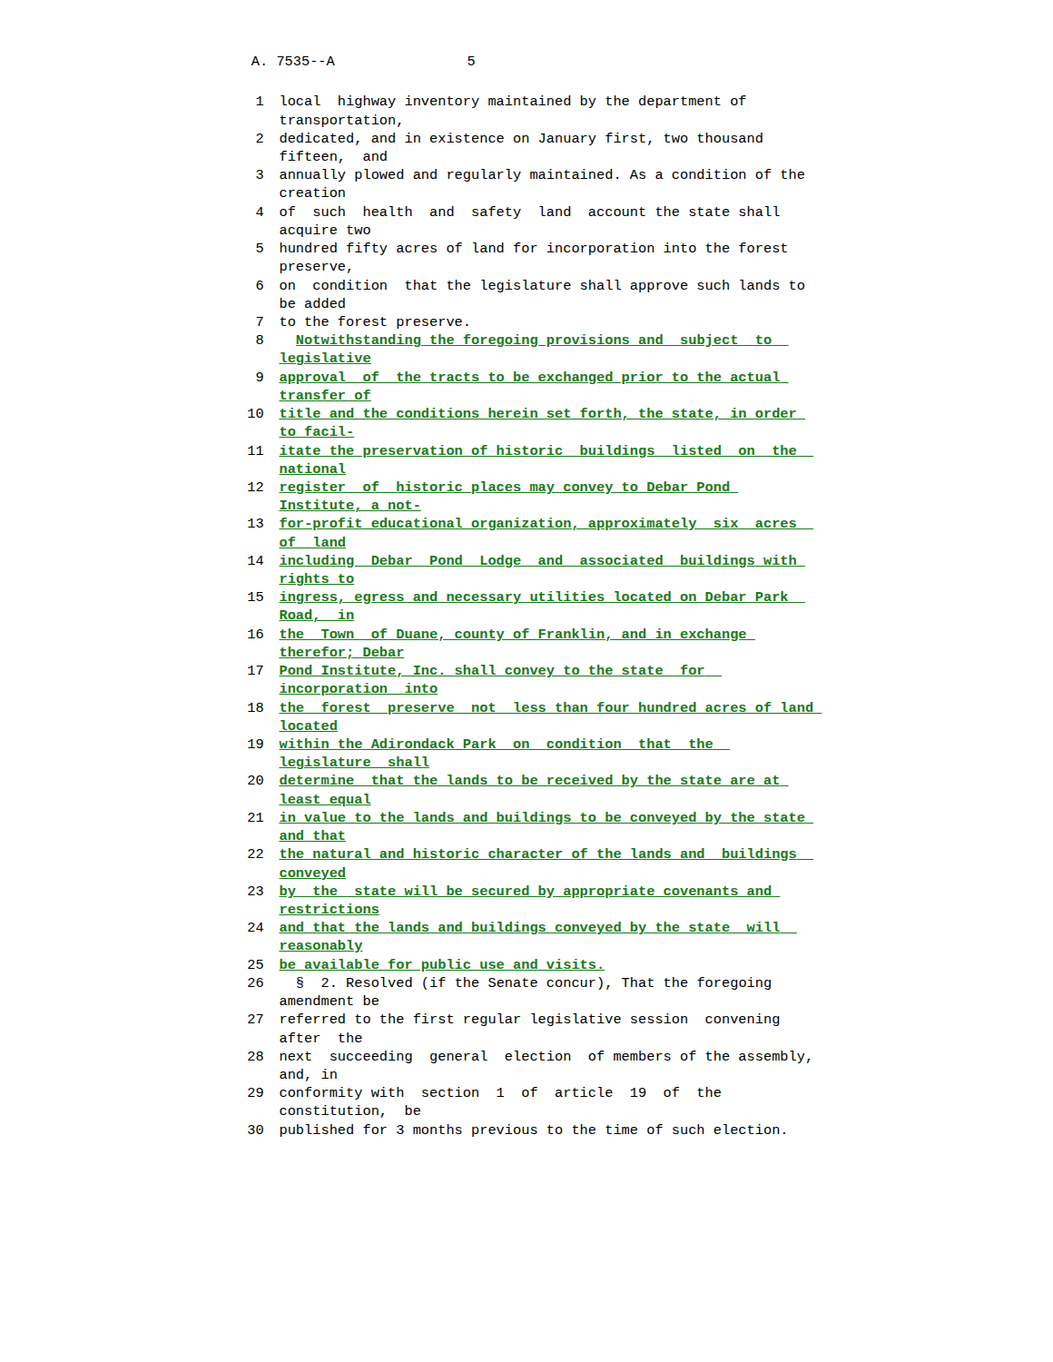A. 7535--A 5
1 local highway inventory maintained by the department of transportation,
2 dedicated, and in existence on January first, two thousand fifteen, and
3 annually plowed and regularly maintained. As a condition of the creation
4 of such health and safety land account the state shall acquire two
5 hundred fifty acres of land for incorporation into the forest preserve,
6 on condition that the legislature shall approve such lands to be added
7 to the forest preserve.
8 Notwithstanding the foregoing provisions and subject to legislative
9 approval of the tracts to be exchanged prior to the actual transfer of
10 title and the conditions herein set forth, the state, in order to facil-
11 itate the preservation of historic buildings listed on the national
12 register of historic places may convey to Debar Pond Institute, a not-
13 for-profit educational organization, approximately six acres of land
14 including Debar Pond Lodge and associated buildings with rights to
15 ingress, egress and necessary utilities located on Debar Park Road, in
16 the Town of Duane, county of Franklin, and in exchange therefor; Debar
17 Pond Institute, Inc. shall convey to the state for incorporation into
18 the forest preserve not less than four hundred acres of land located
19 within the Adirondack Park on condition that the legislature shall
20 determine that the lands to be received by the state are at least equal
21 in value to the lands and buildings to be conveyed by the state and that
22 the natural and historic character of the lands and buildings conveyed
23 by the state will be secured by appropriate covenants and restrictions
24 and that the lands and buildings conveyed by the state will reasonably
25 be available for public use and visits.
26 § 2. Resolved (if the Senate concur), That the foregoing amendment be
27 referred to the first regular legislative session convening after the
28 next succeeding general election of members of the assembly, and, in
29 conformity with section 1 of article 19 of the constitution, be
30 published for 3 months previous to the time of such election.